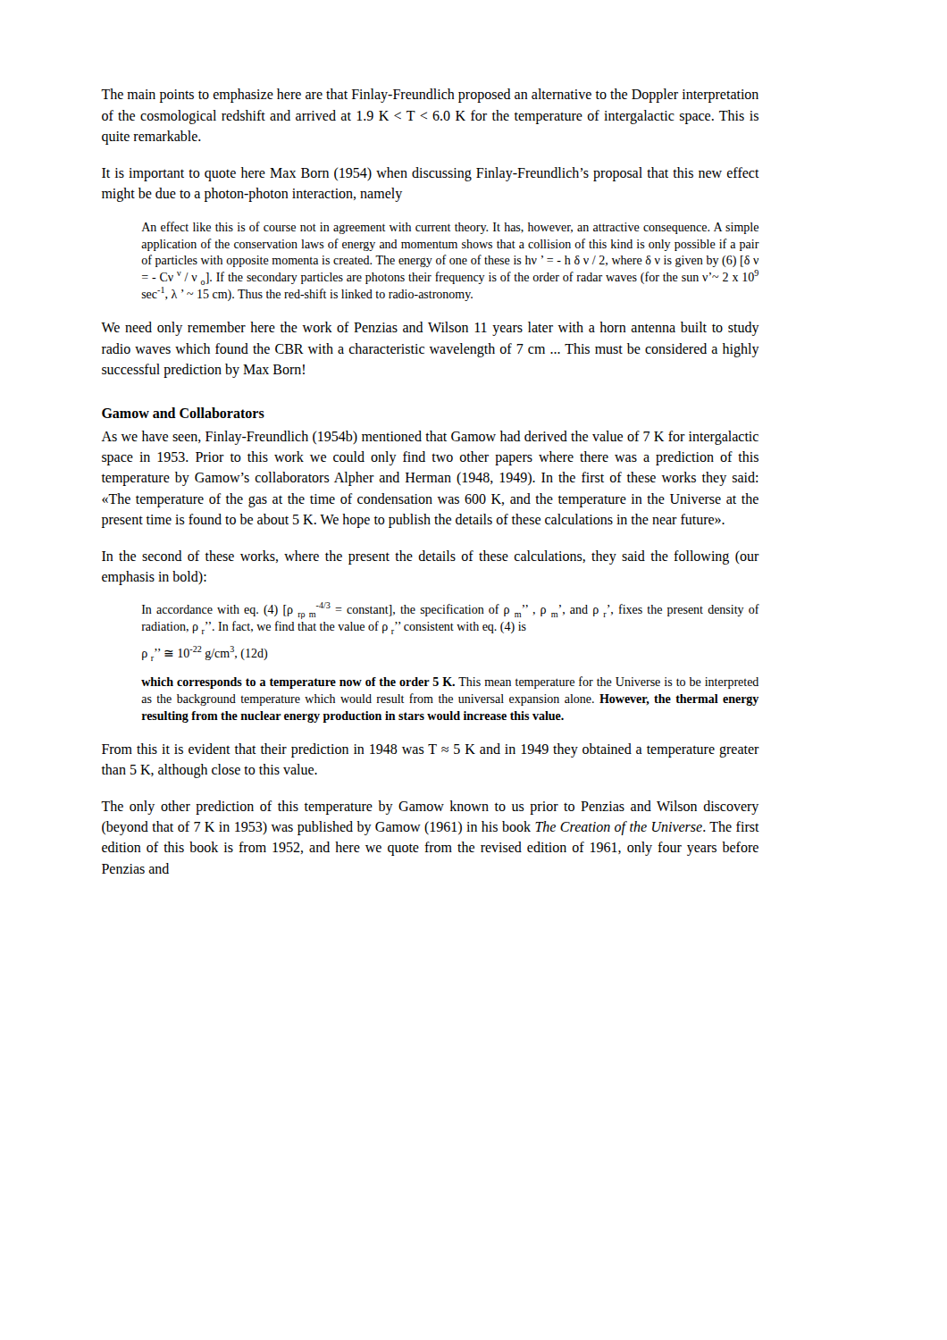The main points to emphasize here are that Finlay-Freundlich proposed an alternative to the Doppler interpretation of the cosmological redshift and arrived at 1.9 K < T < 6.0 K for the temperature of intergalactic space. This is quite remarkable.
It is important to quote here Max Born (1954) when discussing Finlay-Freundlich’s proposal that this new effect might be due to a photon-photon interaction, namely
An effect like this is of course not in agreement with current theory. It has, however, an attractive consequence. A simple application of the conservation laws of energy and momentum shows that a collision of this kind is only possible if a pair of particles with opposite momenta is created. The energy of one of these is hν ’ = - h δ ν / 2, where δ ν is given by (6) [δ ν = - Cν ν / ν o]. If the secondary particles are photons their frequency is of the order of radar waves (for the sun ν’~ 2 x 109 sec-1, λ ’ ~ 15 cm). Thus the red-shift is linked to radio-astronomy.
We need only remember here the work of Penzias and Wilson 11 years later with a horn antenna built to study radio waves which found the CBR with a characteristic wavelength of 7 cm ... This must be considered a highly successful prediction by Max Born!
Gamow and Collaborators
As we have seen, Finlay-Freundlich (1954b) mentioned that Gamow had derived the value of 7 K for intergalactic space in 1953. Prior to this work we could only find two other papers where there was a prediction of this temperature by Gamow’s collaborators Alpher and Herman (1948, 1949). In the first of these works they said: «The temperature of the gas at the time of condensation was 600 K, and the temperature in the Universe at the present time is found to be about 5 K. We hope to publish the details of these calculations in the near future».
In the second of these works, where the present the details of these calculations, they said the following (our emphasis in bold):
In accordance with eq. (4) [ρ rρ m-4/3 = constant], the specification of ρ m’’ , ρ m’, and ρ r’, fixes the present density of radiation, ρ r’’. In fact, we find that the value of ρ r’’ consistent with eq. (4) is
ρ r’’ ≅ 10-22 g/cm3, (12d)
which corresponds to a temperature now of the order 5 K. This mean temperature for the Universe is to be interpreted as the background temperature which would result from the universal expansion alone. However, the thermal energy resulting from the nuclear energy production in stars would increase this value.
From this it is evident that their prediction in 1948 was T ≈ 5 K and in 1949 they obtained a temperature greater than 5 K, although close to this value.
The only other prediction of this temperature by Gamow known to us prior to Penzias and Wilson discovery (beyond that of 7 K in 1953) was published by Gamow (1961) in his book The Creation of the Universe. The first edition of this book is from 1952, and here we quote from the revised edition of 1961, only four years before Penzias and